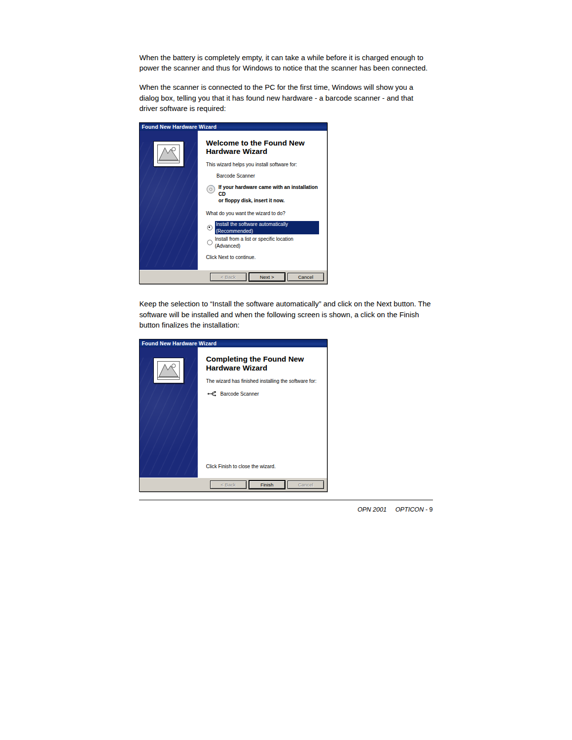When the battery is completely empty, it can take a while before it is charged enough to power the scanner and thus for Windows to notice that the scanner has been connected.
When the scanner is connected to the PC for the first time, Windows will show you a dialog box, telling you that it has found new hardware - a barcode scanner - and that driver software is required:
Found New Hardware Wizard
Welcome to the Found New
Hardware Wizard
This wizard helps you install software for:
Barcode Scanner
If your hardware came with an installation CD
or floppy disk, insert it now.
What do you want the wizard to do?
Install the software automatically (Recommended)
Install from a list or specific location (Advanced)
Click Next to continue.
< Back Next > Cancel
Keep the selection to “Install the software automatically” and click on the Next button. The software will be installed and when the following screen is shown, a click on the Finish button finalizes the installation:
Found New Hardware Wizard
Completing the Found New
Hardware Wizard
The wizard has finished installing the software for:
Barcode Scanner
Click Finish to close the wizard.
< Back Finish Cancel
OPN 2001 OPTICON - 9